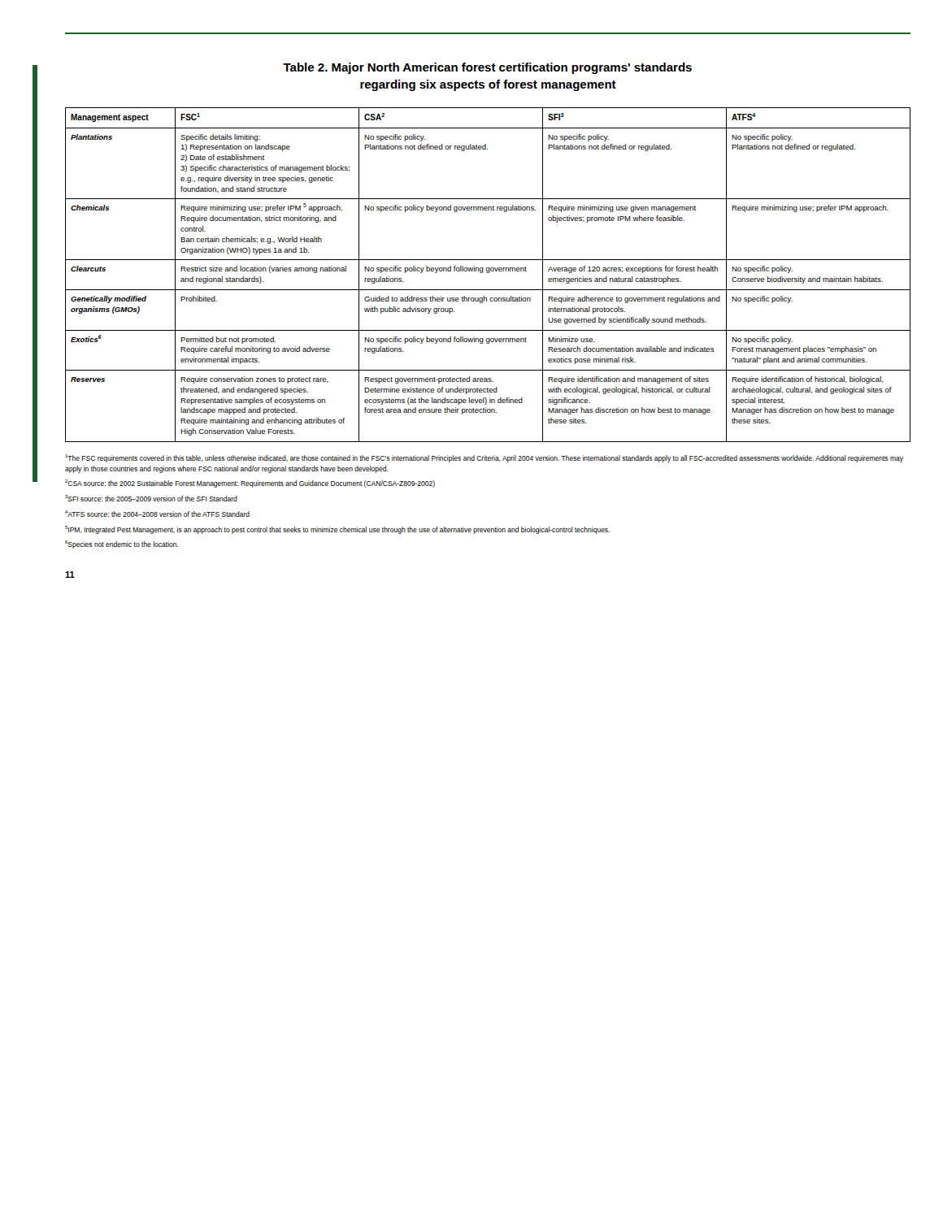Table 2. Major North American forest certification programs' standards
regarding six aspects of forest management
| Management aspect | FSC 1 | CSA 2 | SFI 3 | ATFS 4 |
| --- | --- | --- | --- | --- |
| Plantations | Specific details limiting: 1) Representation on landscape 2) Date of establishment 3) Specific characteristics of management blocks; e.g., require diversity in tree species, genetic foundation, and stand structure | No specific policy. Plantations not defined or regulated. | No specific policy. Plantations not defined or regulated. | No specific policy. Plantations not defined or regulated. |
| Chemicals | Require minimizing use; prefer IPM 5 approach. Require documentation, strict monitoring, and control. Ban certain chemicals; e.g., World Health Organization (WHO) types 1a and 1b. | No specific policy beyond government regulations. | Require minimizing use given management objectives; promote IPM where feasible. | Require minimizing use; prefer IPM approach. |
| Clearcuts | Restrict size and location (varies among national and regional standards). | No specific policy beyond following government regulations. | Average of 120 acres; exceptions for forest health emergencies and natural catastrophes. | No specific policy. Conserve biodiversity and maintain habitats. |
| Genetically modified organisms (GMOs) | Prohibited. | Guided to address their use through consultation with public advisory group. | Require adherence to government regulations and international protocols. Use governed by scientifically sound methods. | No specific policy. |
| Exotics 6 | Permitted but not promoted. Require careful monitoring to avoid adverse environmental impacts. | No specific policy beyond following government regulations. | Minimize use. Research documentation available and indicates exotics pose minimal risk. | No specific policy. Forest management places "emphasis" on "natural" plant and animal communities. |
| Reserves | Require conservation zones to protect rare, threatened, and endangered species. Representative samples of ecosystems on landscape mapped and protected. Require maintaining and enhancing attributes of High Conservation Value Forests. | Respect government-protected areas. Determine existence of underprotected ecosystems (at the landscape level) in defined forest area and ensure their protection. | Require identification and management of sites with ecological, geological, historical, or cultural significance. Manager has discretion on how best to manage these sites. | Require identification of historical, biological, archaeological, cultural, and geological sites of special interest. Manager has discretion on how best to manage these sites. |
1The FSC requirements covered in this table, unless otherwise indicated, are those contained in the FSC's international Principles and Criteria, April 2004 version. These international standards apply to all FSC-accredited assessments worldwide. Additional requirements may apply in those countries and regions where FSC national and/or regional standards have been developed.
2CSA source: the 2002 Sustainable Forest Management: Requirements and Guidance Document (CAN/CSA-Z809-2002)
3SFI source: the 2005–2009 version of the SFI Standard
4ATFS source: the 2004–2008 version of the ATFS Standard
5IPM, Integrated Pest Management, is an approach to pest control that seeks to minimize chemical use through the use of alternative prevention and biological-control techniques.
6Species not endemic to the location.
11